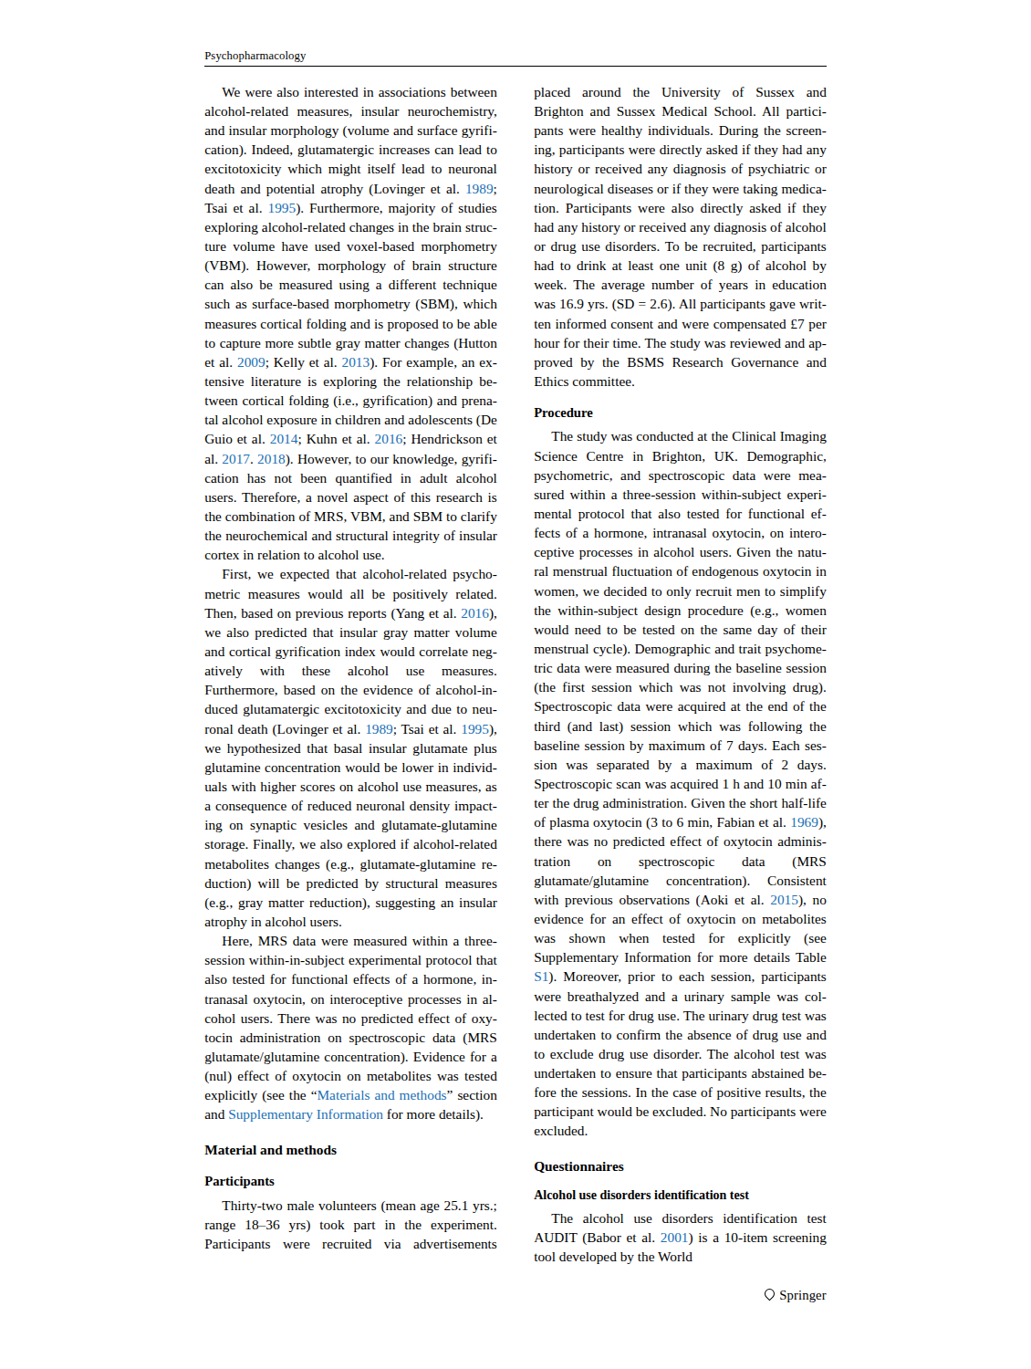Psychopharmacology
We were also interested in associations between alcohol-related measures, insular neurochemistry, and insular morphology (volume and surface gyrification). Indeed, glutamatergic increases can lead to excitotoxicity which might itself lead to neuronal death and potential atrophy (Lovinger et al. 1989; Tsai et al. 1995). Furthermore, majority of studies exploring alcohol-related changes in the brain structure volume have used voxel-based morphometry (VBM). However, morphology of brain structure can also be measured using a different technique such as surface-based morphometry (SBM), which measures cortical folding and is proposed to be able to capture more subtle gray matter changes (Hutton et al. 2009; Kelly et al. 2013). For example, an extensive literature is exploring the relationship between cortical folding (i.e., gyrification) and prenatal alcohol exposure in children and adolescents (De Guio et al. 2014; Kuhn et al. 2016; Hendrickson et al. 2017. 2018). However, to our knowledge, gyrification has not been quantified in adult alcohol users. Therefore, a novel aspect of this research is the combination of MRS, VBM, and SBM to clarify the neurochemical and structural integrity of insular cortex in relation to alcohol use.
First, we expected that alcohol-related psychometric measures would all be positively related. Then, based on previous reports (Yang et al. 2016), we also predicted that insular gray matter volume and cortical gyrification index would correlate negatively with these alcohol use measures. Furthermore, based on the evidence of alcohol-induced glutamatergic excitotoxicity and due to neuronal death (Lovinger et al. 1989; Tsai et al. 1995), we hypothesized that basal insular glutamate plus glutamine concentration would be lower in individuals with higher scores on alcohol use measures, as a consequence of reduced neuronal density impacting on synaptic vesicles and glutamate-glutamine storage. Finally, we also explored if alcohol-related metabolites changes (e.g., glutamate-glutamine reduction) will be predicted by structural measures (e.g., gray matter reduction), suggesting an insular atrophy in alcohol users.
Here, MRS data were measured within a three-session within-in-subject experimental protocol that also tested for functional effects of a hormone, intranasal oxytocin, on interoceptive processes in alcohol users. There was no predicted effect of oxytocin administration on spectroscopic data (MRS glutamate/glutamine concentration). Evidence for a (nul) effect of oxytocin on metabolites was tested explicitly (see the “Materials and methods” section and Supplementary Information for more details).
Material and methods
Participants
Thirty-two male volunteers (mean age 25.1 yrs.; range 18–36 yrs) took part in the experiment. Participants were recruited via advertisements placed around the University of Sussex and Brighton and Sussex Medical School. All participants were healthy individuals. During the screening, participants were directly asked if they had any history or received any diagnosis of psychiatric or neurological diseases or if they were taking medication. Participants were also directly asked if they had any history or received any diagnosis of alcohol or drug use disorders. To be recruited, participants had to drink at least one unit (8 g) of alcohol by week. The average number of years in education was 16.9 yrs. (SD = 2.6). All participants gave written informed consent and were compensated £7 per hour for their time. The study was reviewed and approved by the BSMS Research Governance and Ethics committee.
Procedure
The study was conducted at the Clinical Imaging Science Centre in Brighton, UK. Demographic, psychometric, and spectroscopic data were measured within a three-session within-subject experimental protocol that also tested for functional effects of a hormone, intranasal oxytocin, on interoceptive processes in alcohol users. Given the natural menstrual fluctuation of endogenous oxytocin in women, we decided to only recruit men to simplify the within-subject design procedure (e.g., women would need to be tested on the same day of their menstrual cycle). Demographic and trait psychometric data were measured during the baseline session (the first session which was not involving drug). Spectroscopic data were acquired at the end of the third (and last) session which was following the baseline session by maximum of 7 days. Each session was separated by a maximum of 2 days. Spectroscopic scan was acquired 1 h and 10 min after the drug administration. Given the short half-life of plasma oxytocin (3 to 6 min, Fabian et al. 1969), there was no predicted effect of oxytocin administration on spectroscopic data (MRS glutamate/glutamine concentration). Consistent with previous observations (Aoki et al. 2015), no evidence for an effect of oxytocin on metabolites was shown when tested for explicitly (see Supplementary Information for more details Table S1). Moreover, prior to each session, participants were breathalyzed and a urinary sample was collected to test for drug use. The urinary drug test was undertaken to confirm the absence of drug use and to exclude drug use disorder. The alcohol test was undertaken to ensure that participants abstained before the sessions. In the case of positive results, the participant would be excluded. No participants were excluded.
Questionnaires
Alcohol use disorders identification test
The alcohol use disorders identification test AUDIT (Babor et al. 2001) is a 10-item screening tool developed by the World
Springer